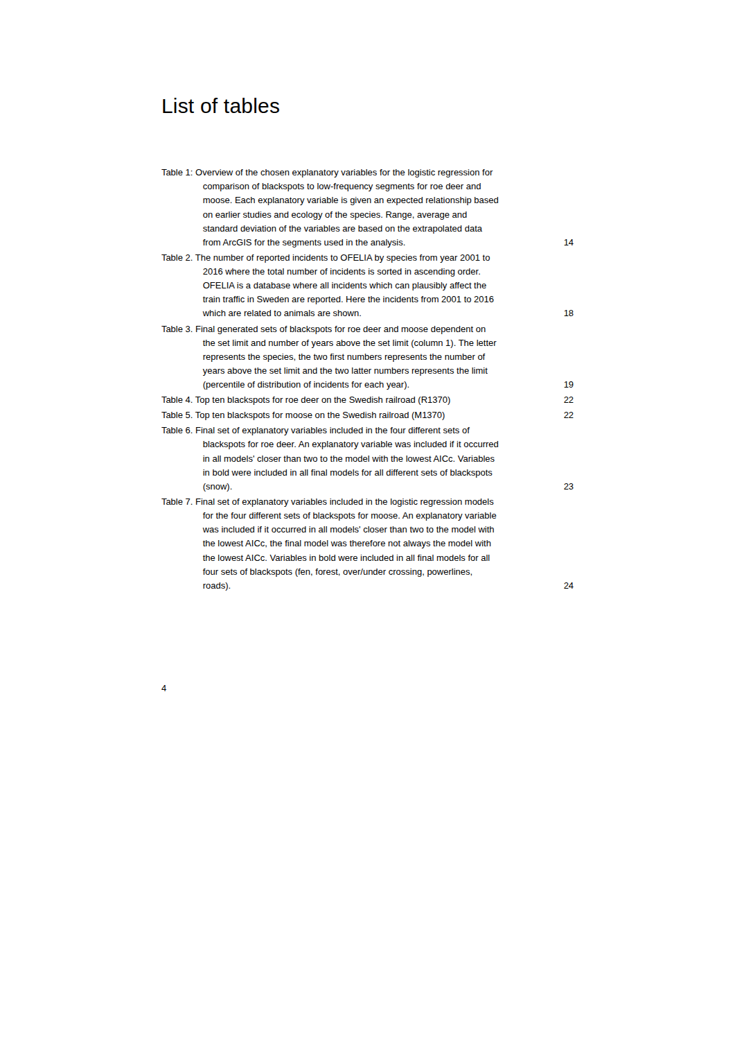List of tables
Table 1: Overview of the chosen explanatory variables for the logistic regression for
comparison of blackspots to low-frequency segments for roe deer and
moose. Each explanatory variable is given an expected relationship based
on earlier studies and ecology of the species. Range, average and
standard deviation of the variables are based on the extrapolated data
14from ArcGIS for the segments used in the analysis.
Table 2. The number of reported incidents to OFELIA by species from year 2001 to
2016 where the total number of incidents is sorted in ascending order.
OFELIA is a database where all incidents which can plausibly affect the
train traffic in Sweden are reported. Here the incidents from 2001 to 2016
18which are related to animals are shown.
Table 3. Final generated sets of blackspots for roe deer and moose dependent on
the set limit and number of years above the set limit (column 1). The letter
represents the species, the two first numbers represents the number of
years above the set limit and the two latter numbers represents the limit
19(percentile of distribution of incidents for each year).
22 Table 4. Top ten blackspots for roe deer on the Swedish railroad (R1370)
22 Table 5. Top ten blackspots for moose on the Swedish railroad (M1370)
Table 6. Final set of explanatory variables included in the four different sets of
blackspots for roe deer. An explanatory variable was included if it occurred
in all models' closer than two to the model with the lowest AICc. Variables
in bold were included in all final models for all different sets of blackspots
23(snow).
Table 7. Final set of explanatory variables included in the logistic regression models
for the four different sets of blackspots for moose. An explanatory variable
was included if it occurred in all models' closer than two to the model with
the lowest AICc, the final model was therefore not always the model with
the lowest AICc. Variables in bold were included in all final models for all
four sets of blackspots (fen, forest, over/under crossing, powerlines,
24roads).
4